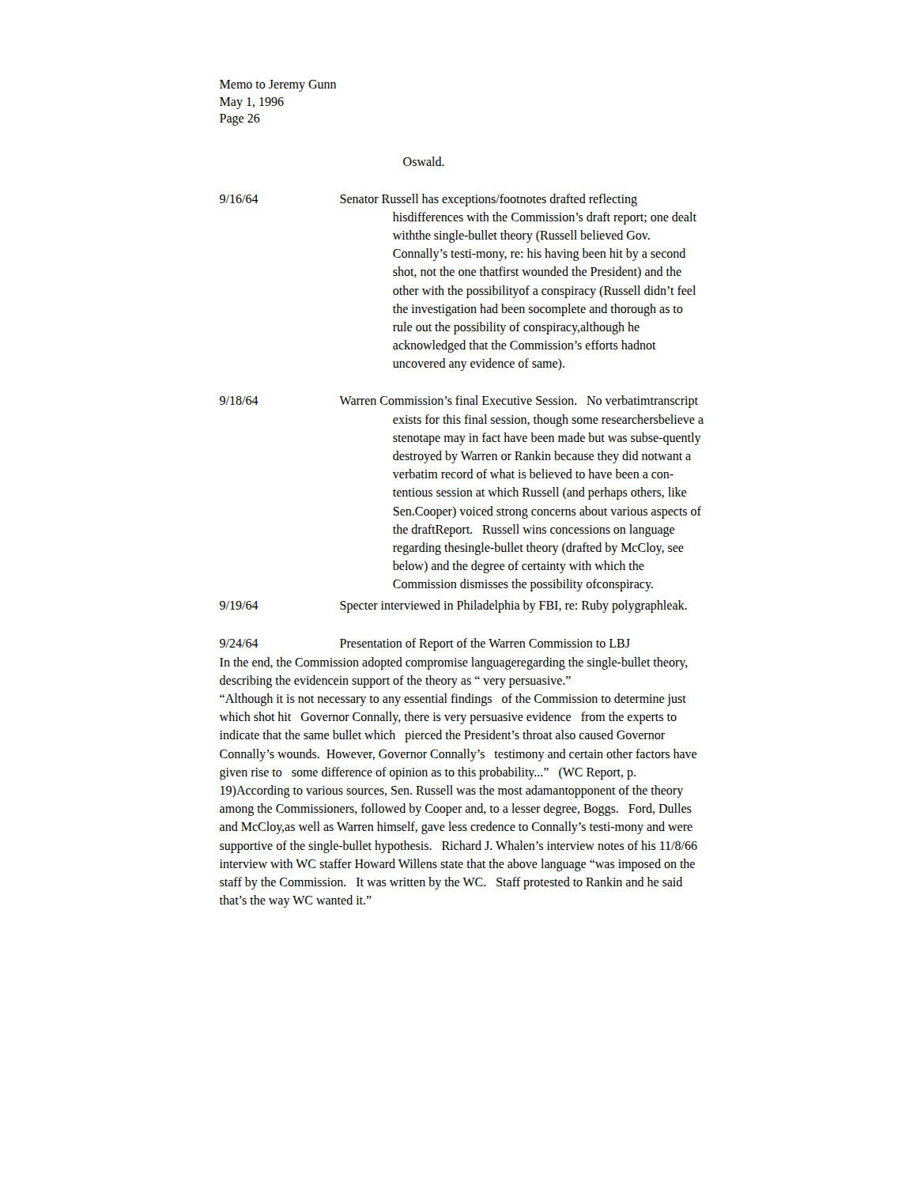Memo to Jeremy Gunn
May 1, 1996
Page 26
Oswald.
9/16/64
Senator Russell has exceptions/footnotes drafted reflecting hisdifferences with the Commission’s draft report; one dealt withthe single-bullet theory (Russell believed Gov. Connally’s testi-mony, re: his having been hit by a second shot, not the one thatfirst wounded the President) and the other with the possibilityof a conspiracy (Russell didn’t feel the investigation had been socomplete and thorough as to rule out the possibility of conspiracy,although he acknowledged that the Commission’s efforts hadnot uncovered any evidence of same).
9/18/64
Warren Commission’s final Executive Session. No verbatimtranscript exists for this final session, though some researchersbelieve a stenotape may in fact have been made but was subse-quently destroyed by Warren or Rankin because they did notwant a verbatim record of what is believed to have been a con-tentious session at which Russell (and perhaps others, like Sen.Cooper) voiced strong concerns about various aspects of the draftReport. Russell wins concessions on language regarding thesingle-bullet theory (drafted by McCloy, see below) and the degree of certainty with which the Commission dismisses the possibility ofconspiracy.
9/19/64
Specter interviewed in Philadelphia by FBI, re: Ruby polygraphleak.
9/24/64 Presentation of Report of the Warren Commission to LBJ
In the end, the Commission adopted compromise languageregarding the single-bullet theory, describing the evidencein support of the theory as “ very persuasive.”
“Although it is not necessary to any essential findings of the Commission to determine just which shot hit Governor Connally, there is very persuasive evidence from the experts to indicate that the same bullet which pierced the President’s throat also caused Governor Connally’s wounds. However, Governor Connally’s testimony and certain other factors have given rise to some difference of opinion as to this probability...” (WC Report, p. 19)According to various sources, Sen. Russell was the most adamantopponent of the theory among the Commissioners, followed by Cooper and, to a lesser degree, Boggs. Ford, Dulles and McCloy,as well as Warren himself, gave less credence to Connally’s testi-mony and were supportive of the single-bullet hypothesis. Richard J. Whalen’s interview notes of his 11/8/66 interview with WC staffer Howard Willens state that the above language “was imposed on the staff by the Commission. It was written by the WC. Staff protested to Rankin and he said that’s the way WC wanted it.”